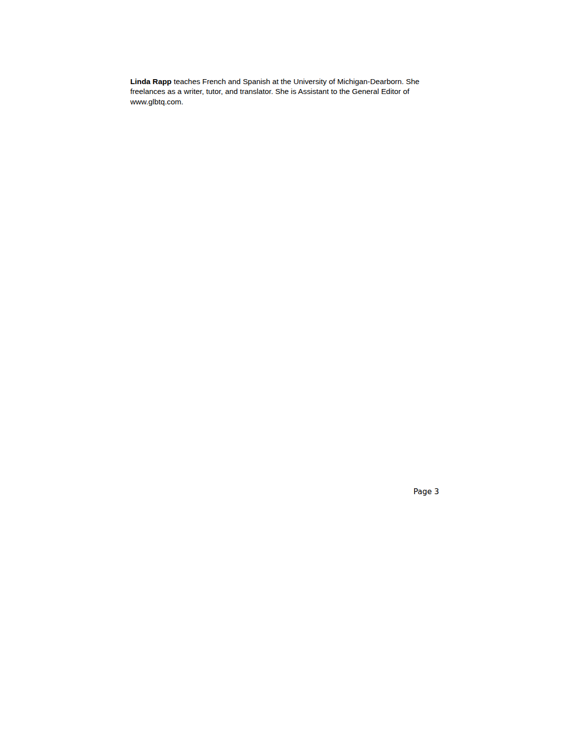Linda Rapp teaches French and Spanish at the University of Michigan-Dearborn. She freelances as a writer, tutor, and translator. She is Assistant to the General Editor of www.glbtq.com.
Page 3